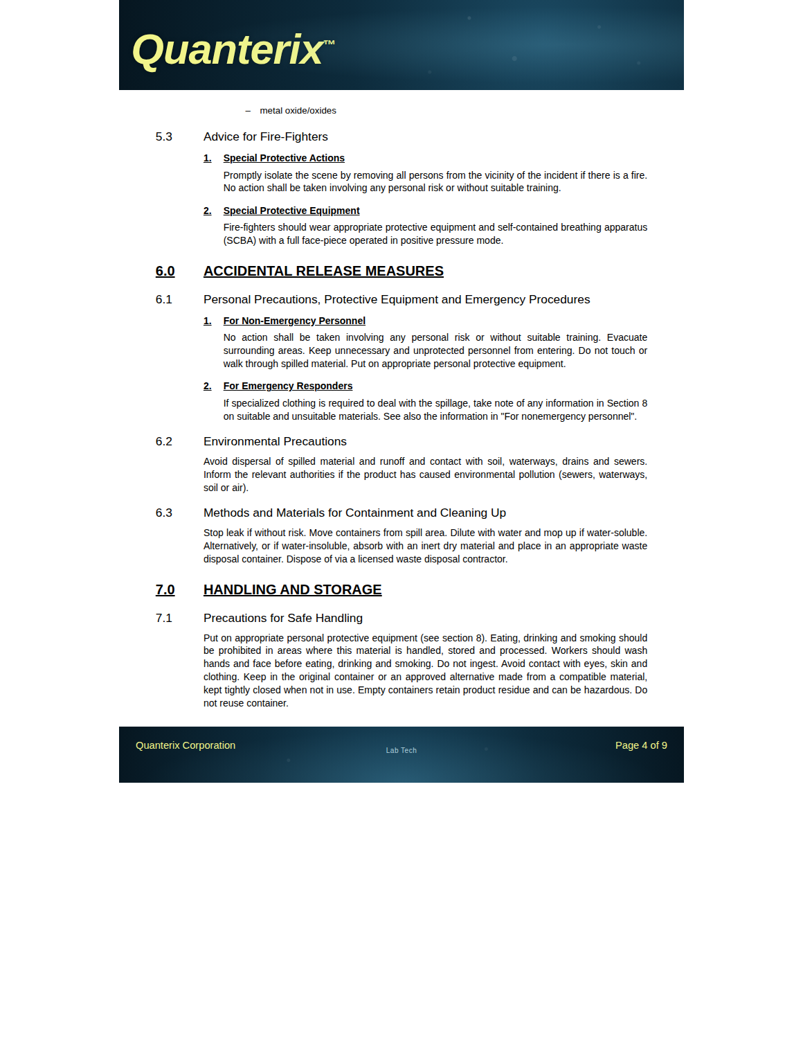Quanterix™
–metal oxide/oxides
5.3 Advice for Fire-Fighters
1. Special Protective Actions
Promptly isolate the scene by removing all persons from the vicinity of the incident if there is a fire. No action shall be taken involving any personal risk or without suitable training.
2. Special Protective Equipment
Fire-fighters should wear appropriate protective equipment and self-contained breathing apparatus (SCBA) with a full face-piece operated in positive pressure mode.
6.0 ACCIDENTAL RELEASE MEASURES
6.1 Personal Precautions, Protective Equipment and Emergency Procedures
1. For Non-Emergency Personnel
No action shall be taken involving any personal risk or without suitable training. Evacuate surrounding areas. Keep unnecessary and unprotected personnel from entering. Do not touch or walk through spilled material. Put on appropriate personal protective equipment.
2. For Emergency Responders
If specialized clothing is required to deal with the spillage, take note of any information in Section 8 on suitable and unsuitable materials. See also the information in "For nonemergency personnel".
6.2 Environmental Precautions
Avoid dispersal of spilled material and runoff and contact with soil, waterways, drains and sewers. Inform the relevant authorities if the product has caused environmental pollution (sewers, waterways, soil or air).
6.3 Methods and Materials for Containment and Cleaning Up
Stop leak if without risk. Move containers from spill area. Dilute with water and mop up if water-soluble. Alternatively, or if water-insoluble, absorb with an inert dry material and place in an appropriate waste disposal container. Dispose of via a licensed waste disposal contractor.
7.0 HANDLING AND STORAGE
7.1 Precautions for Safe Handling
Put on appropriate personal protective equipment (see section 8). Eating, drinking and smoking should be prohibited in areas where this material is handled, stored and processed. Workers should wash hands and face before eating, drinking and smoking. Do not ingest. Avoid contact with eyes, skin and clothing. Keep in the original container or an approved alternative made from a compatible material, kept tightly closed when not in use. Empty containers retain product residue and can be hazardous. Do not reuse container.
Quanterix Corporation
Lab Tech
Page 4 of 9